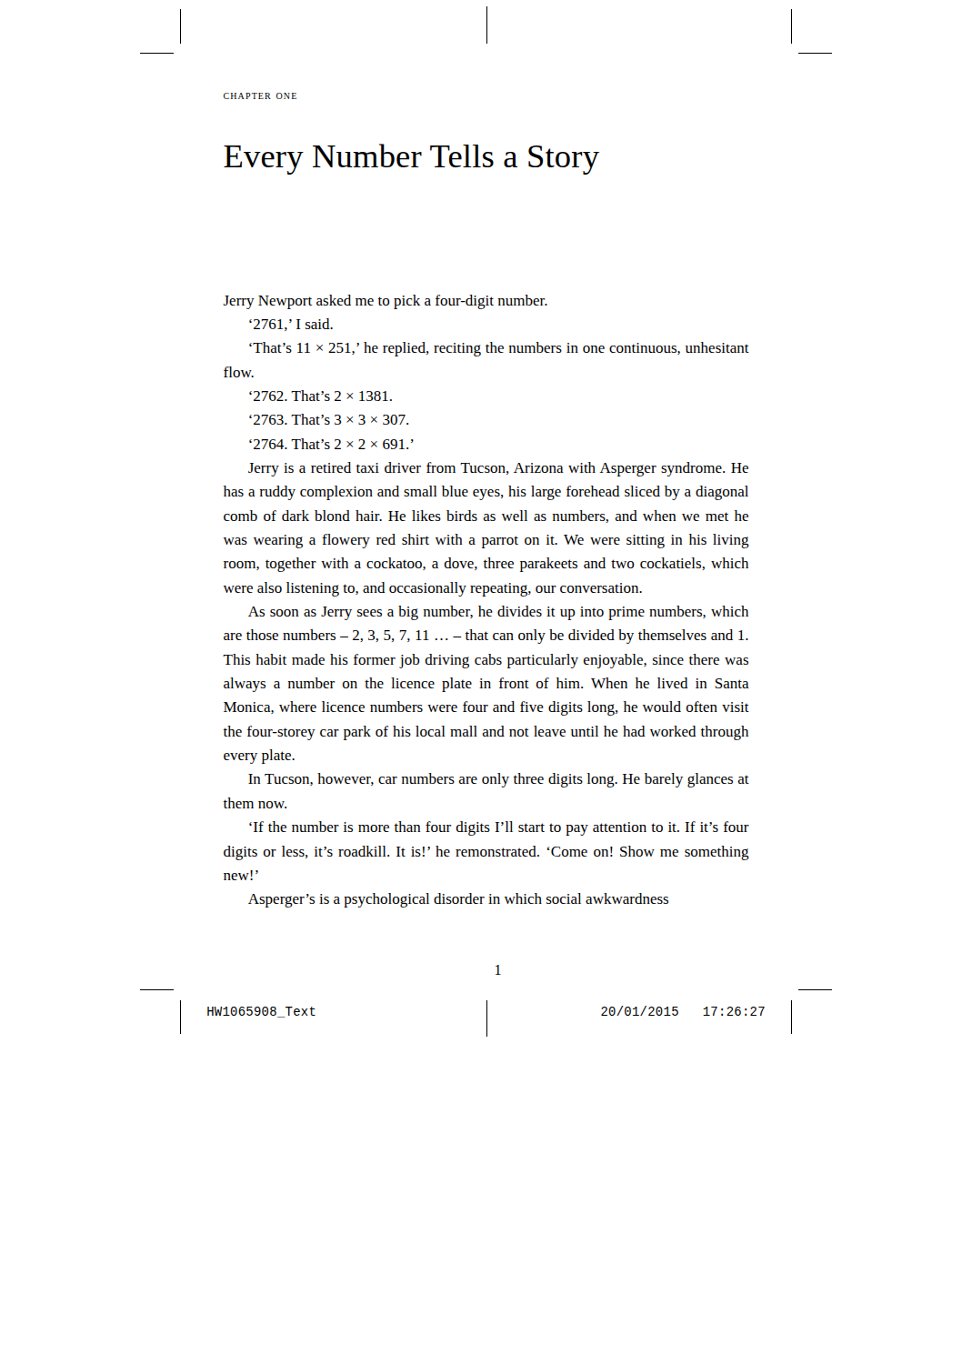Chapter One
Every Number Tells a Story
Jerry Newport asked me to pick a four-digit number.
‘2761,’ I said.
‘That’s 11 × 251,’ he replied, reciting the numbers in one continuous, unhesitant flow.
‘2762. That’s 2 × 1381.
‘2763. That’s 3 × 3 × 307.
‘2764. That’s 2 × 2 × 691.’
Jerry is a retired taxi driver from Tucson, Arizona with Asperger syndrome. He has a ruddy complexion and small blue eyes, his large forehead sliced by a diagonal comb of dark blond hair. He likes birds as well as numbers, and when we met he was wearing a flowery red shirt with a parrot on it. We were sitting in his living room, together with a cockatoo, a dove, three parakeets and two cockatiels, which were also listening to, and occasionally repeating, our conversation.
As soon as Jerry sees a big number, he divides it up into prime numbers, which are those numbers – 2, 3, 5, 7, 11 … – that can only be divided by themselves and 1. This habit made his former job driving cabs particularly enjoyable, since there was always a number on the licence plate in front of him. When he lived in Santa Monica, where licence numbers were four and five digits long, he would often visit the four-storey car park of his local mall and not leave until he had worked through every plate.
In Tucson, however, car numbers are only three digits long. He barely glances at them now.
‘If the number is more than four digits I’ll start to pay attention to it. If it’s four digits or less, it’s roadkill. It is!’ he remonstrated. ‘Come on! Show me something new!’
Asperger’s is a psychological disorder in which social awkwardness
1
HW1065908_Text 20/01/2015 17:26:27